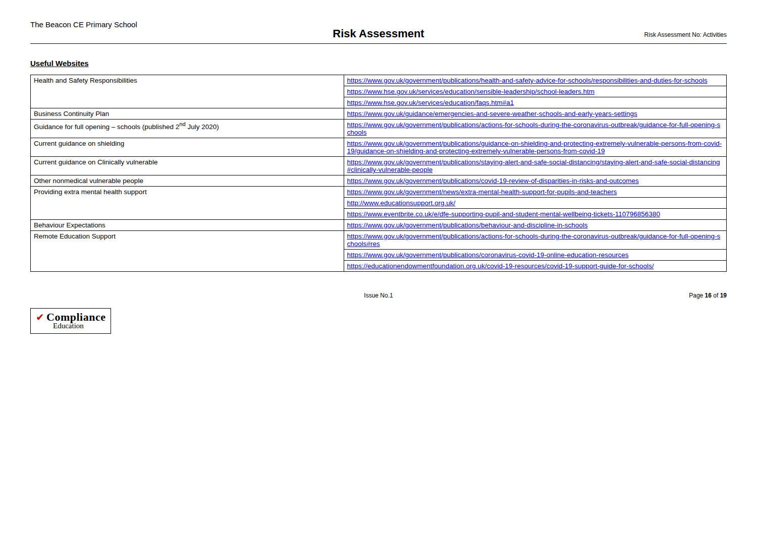The Beacon CE Primary School Risk Assessment Risk Assessment No: Activities
Useful Websites
| Health and Safety Responsibilities | https://www.gov.uk/government/publications/health-and-safety-advice-for-schools/responsibilities-and-duties-for-schools |
| https://www.hse.gov.uk/services/education/sensible-leadership/school-leaders.htm |
| https://www.hse.gov.uk/services/education/faqs.htm#a1 |
| Business Continuity Plan | https://www.gov.uk/guidance/emergencies-and-severe-weather-schools-and-early-years-settings |
| Guidance for full opening – schools (published 2 nd July 2020) | https://www.gov.uk/government/publications/actions-for-schools-during-the-coronavirus-outbreak/guidance-for-full-opening-schools |
| Current guidance on shielding | https://www.gov.uk/government/publications/guidance-on-shielding-and-protecting-extremely-vulnerable-persons-from-covid-19/guidance-on-shielding-and-protecting-extremely-vulnerable-persons-from-covid-19 |
| Current guidance on Clinically vulnerable | https://www.gov.uk/government/publications/staying-alert-and-safe-social-distancing/staying-alert-and-safe-social-distancing#clinically-vulnerable-people |
| Other nonmedical vulnerable people | https://www.gov.uk/government/publications/covid-19-review-of-disparities-in-risks-and-outcomes |
| Providing extra mental health support | https://www.gov.uk/government/news/extra-mental-health-support-for-pupils-and-teachers |
| http://www.educationsupport.org.uk/ |
| https://www.eventbrite.co.uk/e/dfe-supporting-pupil-and-student-mental-wellbeing-tickets-110796856380 |
| Behaviour Expectations | https://www.gov.uk/government/publications/behaviour-and-discipline-in-schools |
| Remote Education Support | https://www.gov.uk/government/publications/actions-for-schools-during-the-coronavirus-outbreak/guidance-for-full-opening-schools#res |
| https://www.gov.uk/government/publications/coronavirus-covid-19-online-education-resources |
| https://educationendowmentfoundation.org.uk/covid-19-resources/covid-19-support-guide-for-schools/ |
Issue No.1
Page 16 of 19
✔Compliance Education